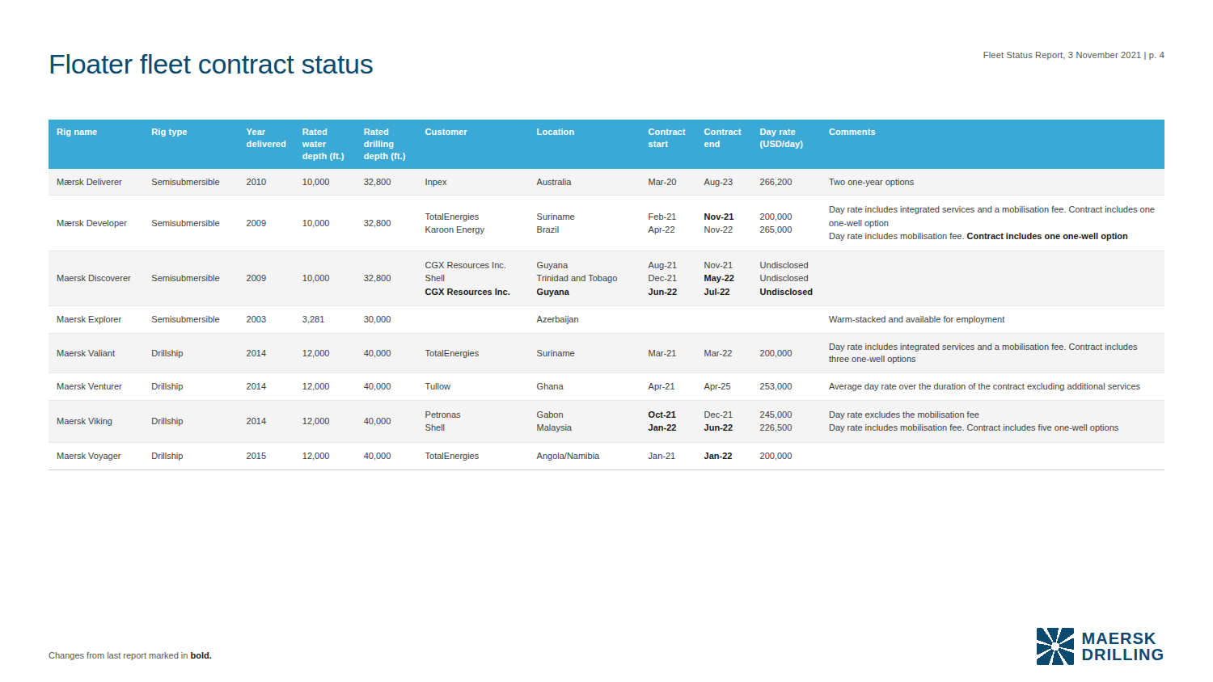Fleet Status Report, 3 November 2021 | p. 4
Floater fleet contract status
| Rig name | Rig type | Year delivered | Rated water depth (ft.) | Rated drilling depth (ft.) | Customer | Location | Contract start | Contract end | Day rate (USD/day) | Comments |
| --- | --- | --- | --- | --- | --- | --- | --- | --- | --- | --- |
| Mærsk Deliverer | Semisubmersible | 2010 | 10,000 | 32,800 | Inpex | Australia | Mar-20 | Aug-23 | 266,200 | Two one-year options |
| Mærsk Developer | Semisubmersible | 2009 | 10,000 | 32,800 | TotalEnergies Karoon Energy | Suriname Brazil | Feb-21 Apr-22 | Nov-21 Nov-22 | 200,000 265,000 | Day rate includes integrated services and a mobilisation fee. Contract includes one one-well option Day rate includes mobilisation fee. Contract includes one one-well option |
| Maersk Discoverer | Semisubmersible | 2009 | 10,000 | 32,800 | CGX Resources Inc. Shell CGX Resources Inc. | Guyana Trinidad and Tobago Guyana | Aug-21 Dec-21 Jun-22 | Nov-21 May-22 Jul-22 | Undisclosed Undisclosed Undisclosed | |
| Maersk Explorer | Semisubmersible | 2003 | 3,281 | 30,000 | | Azerbaijan | | | | Warm-stacked and available for employment |
| Maersk Valiant | Drillship | 2014 | 12,000 | 40,000 | TotalEnergies | Suriname | Mar-21 | Mar-22 | 200,000 | Day rate includes integrated services and a mobilisation fee. Contract includes three one-well options |
| Maersk Venturer | Drillship | 2014 | 12,000 | 40,000 | Tullow | Ghana | Apr-21 | Apr-25 | 253,000 | Average day rate over the duration of the contract excluding additional services |
| Maersk Viking | Drillship | 2014 | 12,000 | 40,000 | Petronas Shell | Gabon Malaysia | Oct-21 Jan-22 | Dec-21 Jun-22 | 245,000 226,500 | Day rate excludes the mobilisation fee Day rate includes mobilisation fee. Contract includes five one-well options |
| Maersk Voyager | Drillship | 2015 | 12,000 | 40,000 | TotalEnergies | Angola/Namibia | Jan-21 | Jan-22 | 200,000 | |
Changes from last report marked in bold.
MAERSK DRILLING